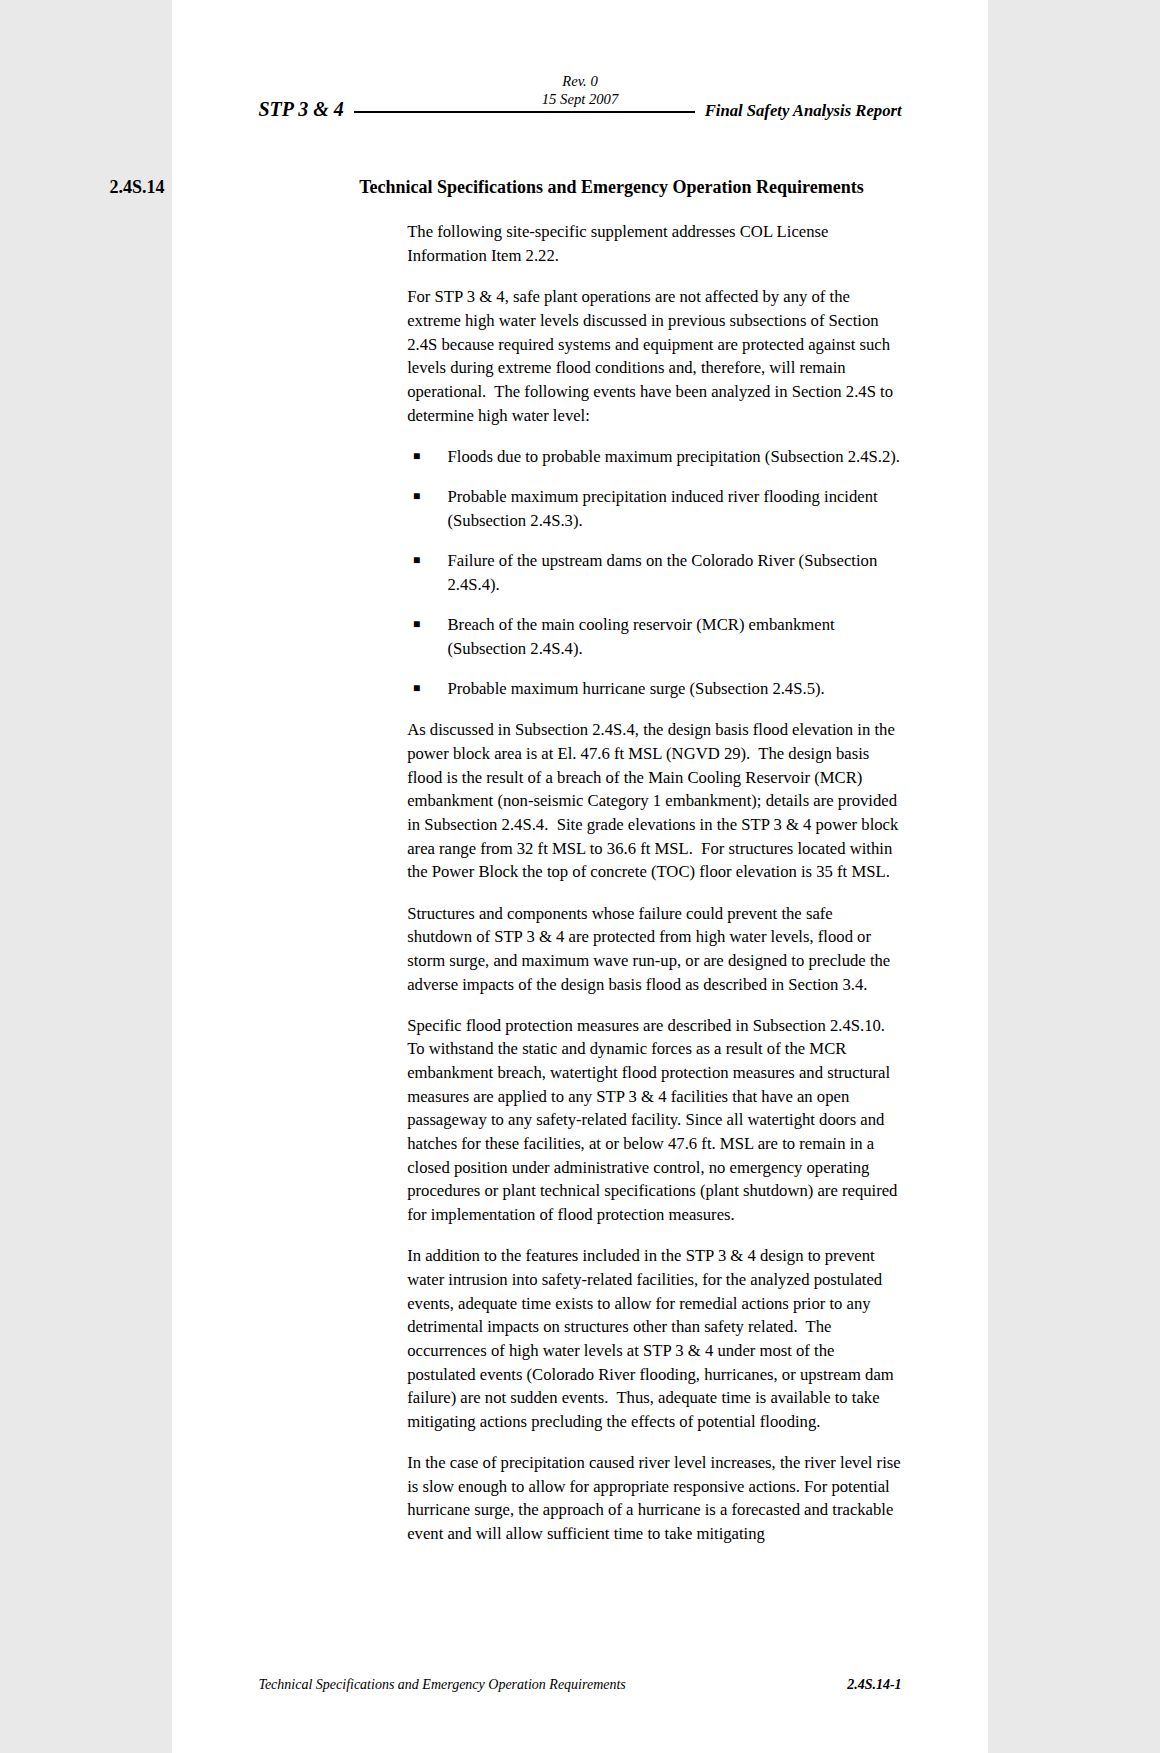Rev. 0
15 Sept 2007
STP 3 & 4
Final Safety Analysis Report
2.4S.14 Technical Specifications and Emergency Operation Requirements
The following site-specific supplement addresses COL License Information Item 2.22.
For STP 3 & 4, safe plant operations are not affected by any of the extreme high water levels discussed in previous subsections of Section 2.4S because required systems and equipment are protected against such levels during extreme flood conditions and, therefore, will remain operational. The following events have been analyzed in Section 2.4S to determine high water level:
Floods due to probable maximum precipitation (Subsection 2.4S.2).
Probable maximum precipitation induced river flooding incident (Subsection 2.4S.3).
Failure of the upstream dams on the Colorado River (Subsection 2.4S.4).
Breach of the main cooling reservoir (MCR) embankment (Subsection 2.4S.4).
Probable maximum hurricane surge (Subsection 2.4S.5).
As discussed in Subsection 2.4S.4, the design basis flood elevation in the power block area is at El. 47.6 ft MSL (NGVD 29). The design basis flood is the result of a breach of the Main Cooling Reservoir (MCR) embankment (non-seismic Category 1 embankment); details are provided in Subsection 2.4S.4. Site grade elevations in the STP 3 & 4 power block area range from 32 ft MSL to 36.6 ft MSL. For structures located within the Power Block the top of concrete (TOC) floor elevation is 35 ft MSL.
Structures and components whose failure could prevent the safe shutdown of STP 3 & 4 are protected from high water levels, flood or storm surge, and maximum wave run-up, or are designed to preclude the adverse impacts of the design basis flood as described in Section 3.4.
Specific flood protection measures are described in Subsection 2.4S.10. To withstand the static and dynamic forces as a result of the MCR embankment breach, watertight flood protection measures and structural measures are applied to any STP 3 & 4 facilities that have an open passageway to any safety-related facility. Since all watertight doors and hatches for these facilities, at or below 47.6 ft. MSL are to remain in a closed position under administrative control, no emergency operating procedures or plant technical specifications (plant shutdown) are required for implementation of flood protection measures.
In addition to the features included in the STP 3 & 4 design to prevent water intrusion into safety-related facilities, for the analyzed postulated events, adequate time exists to allow for remedial actions prior to any detrimental impacts on structures other than safety related. The occurrences of high water levels at STP 3 & 4 under most of the postulated events (Colorado River flooding, hurricanes, or upstream dam failure) are not sudden events. Thus, adequate time is available to take mitigating actions precluding the effects of potential flooding.
In the case of precipitation caused river level increases, the river level rise is slow enough to allow for appropriate responsive actions. For potential hurricane surge, the approach of a hurricane is a forecasted and trackable event and will allow sufficient time to take mitigating
Technical Specifications and Emergency Operation Requirements
2.4S.14-1